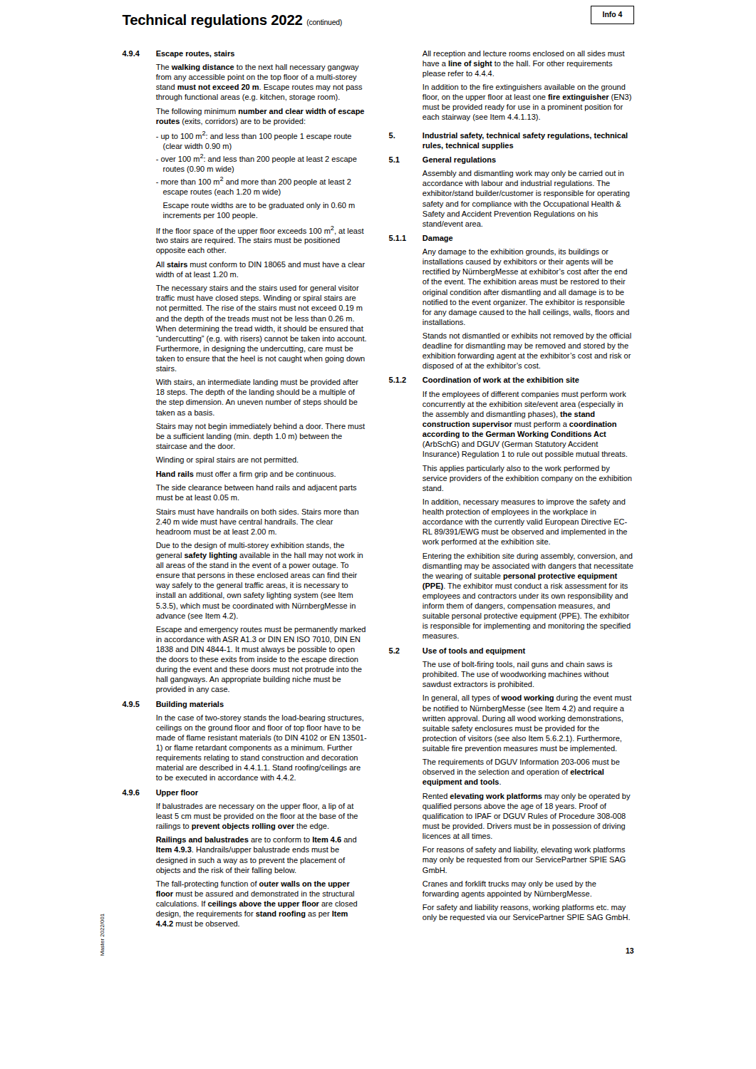Info 4
Technical regulations 2022 (continued)
4.9.4
Escape routes, stairs
The walking distance to the next hall necessary gangway from any accessible point on the top floor of a multi-storey stand must not exceed 20 m. Escape routes may not pass through functional areas (e.g. kitchen, storage room).
The following minimum number and clear width of escape routes (exits, corridors) are to be provided:
- up to 100 m2: and less than 100 people 1 escape route (clear width 0.90 m)
- over 100 m2: and less than 200 people at least 2 escape routes (0.90 m wide)
- more than 100 m2 and more than 200 people at least 2 escape routes (each 1.20 m wide)
Escape route widths are to be graduated only in 0.60 m increments per 100 people.
If the floor space of the upper floor exceeds 100 m2, at least two stairs are required. The stairs must be positioned opposite each other.
All stairs must conform to DIN 18065 and must have a clear width of at least 1.20 m.
The necessary stairs and the stairs used for general visitor traffic must have closed steps. Winding or spiral stairs are not permitted. The rise of the stairs must not exceed 0.19 m and the depth of the treads must not be less than 0.26 m. When determining the tread width, it should be ensured that “undercutting” (e.g. with risers) cannot be taken into account. Furthermore, in designing the undercutting, care must be taken to ensure that the heel is not caught when going down stairs.
With stairs, an intermediate landing must be provided after 18 steps. The depth of the landing should be a multiple of the step dimension. An uneven number of steps should be taken as a basis.
Stairs may not begin immediately behind a door. There must be a sufficient landing (min. depth 1.0 m) between the staircase and the door.
Winding or spiral stairs are not permitted.
Hand rails must offer a firm grip and be continuous.
The side clearance between hand rails and adjacent parts must be at least 0.05 m.
Stairs must have handrails on both sides. Stairs more than 2.40 m wide must have central handrails. The clear headroom must be at least 2.00 m.
Due to the design of multi-storey exhibition stands, the general safety lighting available in the hall may not work in all areas of the stand in the event of a power outage. To ensure that persons in these enclosed areas can find their way safely to the general traffic areas, it is necessary to install an additional, own safety lighting system (see Item 5.3.5), which must be coordinated with NürnbergMesse in advance (see Item 4.2).
Escape and emergency routes must be permanently marked in accordance with ASR A1.3 or DIN EN ISO 7010, DIN EN 1838 and DIN 4844-1. It must always be possible to open the doors to these exits from inside to the escape direction during the event and these doors must not protrude into the hall gangways. An appropriate building niche must be provided in any case.
4.9.5
Building materials
In the case of two-storey stands the load-bearing structures, ceilings on the ground floor and floor of top floor have to be made of flame resistant materials (to DIN 4102 or EN 13501-1) or flame retardant components as a minimum. Further requirements relating to stand construction and decoration material are described in 4.4.1.1. Stand roofing/ceilings are to be executed in accordance with 4.4.2.
4.9.6
Upper floor
If balustrades are necessary on the upper floor, a lip of at least 5 cm must be provided on the floor at the base of the railings to prevent objects rolling over the edge.
Railings and balustrades are to conform to Item 4.6 and Item 4.9.3. Handrails/upper balustrade ends must be designed in such a way as to prevent the placement of objects and the risk of their falling below.
The fall-protecting function of outer walls on the upper floor must be assured and demonstrated in the structural calculations. If ceilings above the upper floor are closed design, the requirements for stand roofing as per Item 4.4.2 must be observed.
All reception and lecture rooms enclosed on all sides must have a line of sight to the hall. For other requirements please refer to 4.4.4.
In addition to the fire extinguishers available on the ground floor, on the upper floor at least one fire extinguisher (EN3) must be provided ready for use in a prominent position for each stairway (see Item 4.4.1.13).
5.
Industrial safety, technical safety regulations, technical rules, technical supplies
5.1
General regulations
Assembly and dismantling work may only be carried out in accordance with labour and industrial regulations. The exhibitor/stand builder/customer is responsible for operating safety and for compliance with the Occupational Health & Safety and Accident Prevention Regulations on his stand/event area.
5.1.1
Damage
Any damage to the exhibition grounds, its buildings or installations caused by exhibitors or their agents will be rectified by NürnbergMesse at exhibitor’s cost after the end of the event. The exhibition areas must be restored to their original condition after dismantling and all damage is to be notified to the event organizer. The exhibitor is responsible for any damage caused to the hall ceilings, walls, floors and installations.
Stands not dismantled or exhibits not removed by the official deadline for dismantling may be removed and stored by the exhibition forwarding agent at the exhibitor’s cost and risk or disposed of at the exhibitor’s cost.
5.1.2
Coordination of work at the exhibition site
If the employees of different companies must perform work concurrently at the exhibition site/event area (especially in the assembly and dismantling phases), the stand construction supervisor must perform a coordination according to the German Working Conditions Act (ArbSchG) and DGUV (German Statutory Accident Insurance) Regulation 1 to rule out possible mutual threats.
This applies particularly also to the work performed by service providers of the exhibition company on the exhibition stand.
In addition, necessary measures to improve the safety and health protection of employees in the workplace in accordance with the currently valid European Directive EC-RL 89/391/EWG must be observed and implemented in the work performed at the exhibition site.
Entering the exhibition site during assembly, conversion, and dismantling may be associated with dangers that necessitate the wearing of suitable personal protective equipment (PPE). The exhibitor must conduct a risk assessment for its employees and contractors under its own responsibility and inform them of dangers, compensation measures, and suitable personal protective equipment (PPE). The exhibitor is responsible for implementing and monitoring the specified measures.
5.2
Use of tools and equipment
The use of bolt-firing tools, nail guns and chain saws is prohibited. The use of woodworking machines without sawdust extractors is prohibited.
In general, all types of wood working during the event must be notified to NürnbergMesse (see Item 4.2) and require a written approval. During all wood working demonstrations, suitable safety enclosures must be provided for the protection of visitors (see also Item 5.6.2.1). Furthermore, suitable fire prevention measures must be implemented.
The requirements of DGUV Information 203-006 must be observed in the selection and operation of electrical equipment and tools.
Rented elevating work platforms may only be operated by qualified persons above the age of 18 years. Proof of qualification to IPAF or DGUV Rules of Procedure 308-008 must be provided. Drivers must be in possession of driving licences at all times.
For reasons of safety and liability, elevating work platforms may only be requested from our ServicePartner SPIE SAG GmbH.
Cranes and forklift trucks may only be used by the forwarding agents appointed by NürnbergMesse.
For safety and liability reasons, working platforms etc. may only be requested via our ServicePartner SPIE SAG GmbH.
Master 2022/001
13